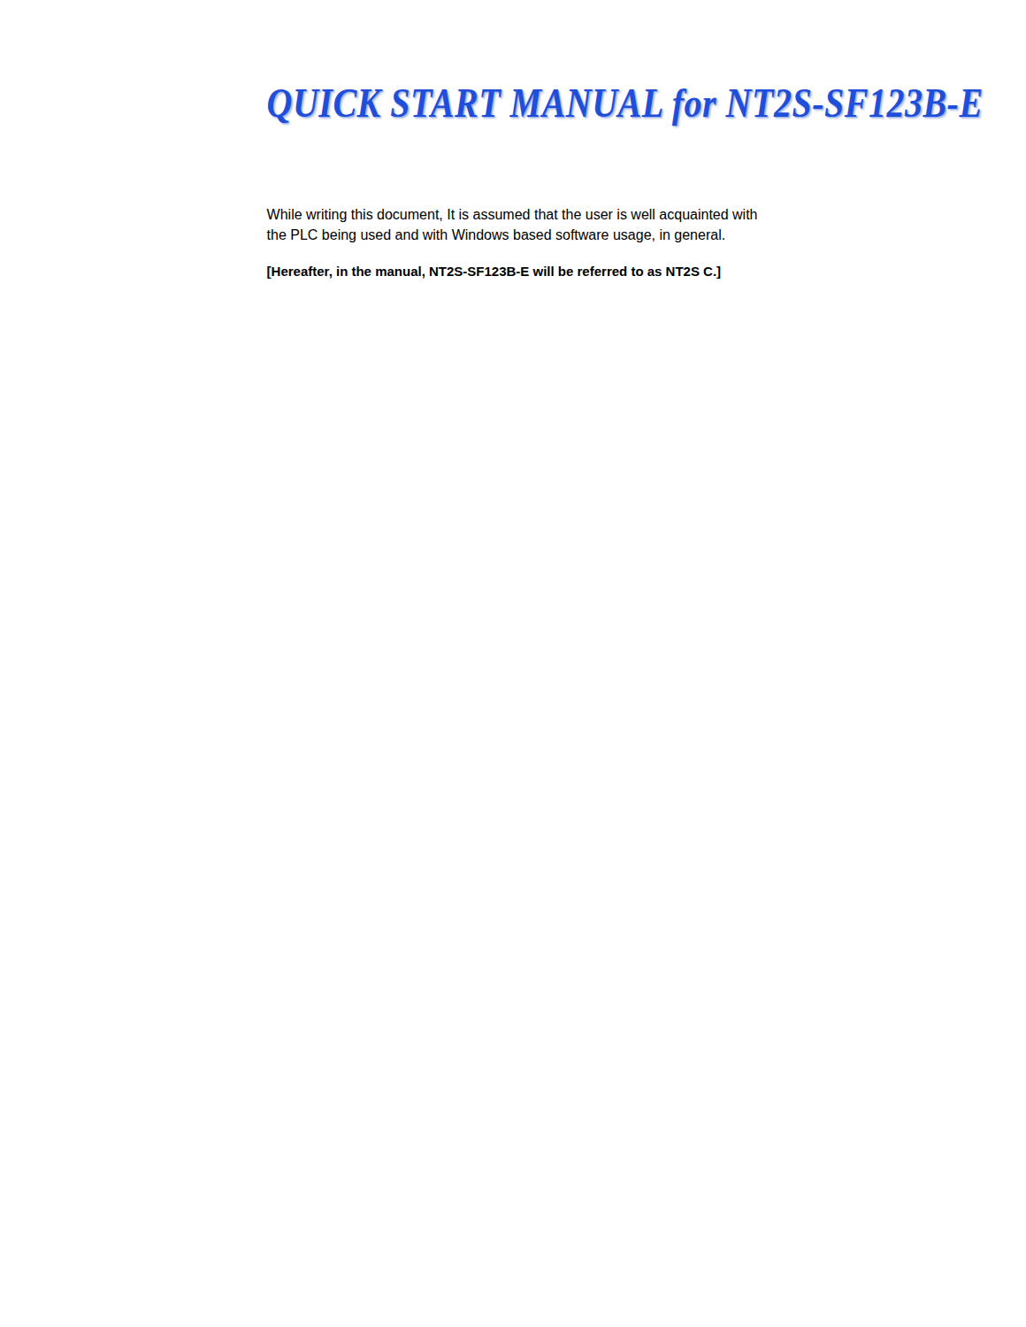QUICK START MANUAL for NT2S-SF123B-E
While writing this document, It is assumed that the user is well acquainted with the PLC being used and with Windows based software usage, in general.
[Hereafter, in the manual, NT2S-SF123B-E will be referred to as NT2S C.]